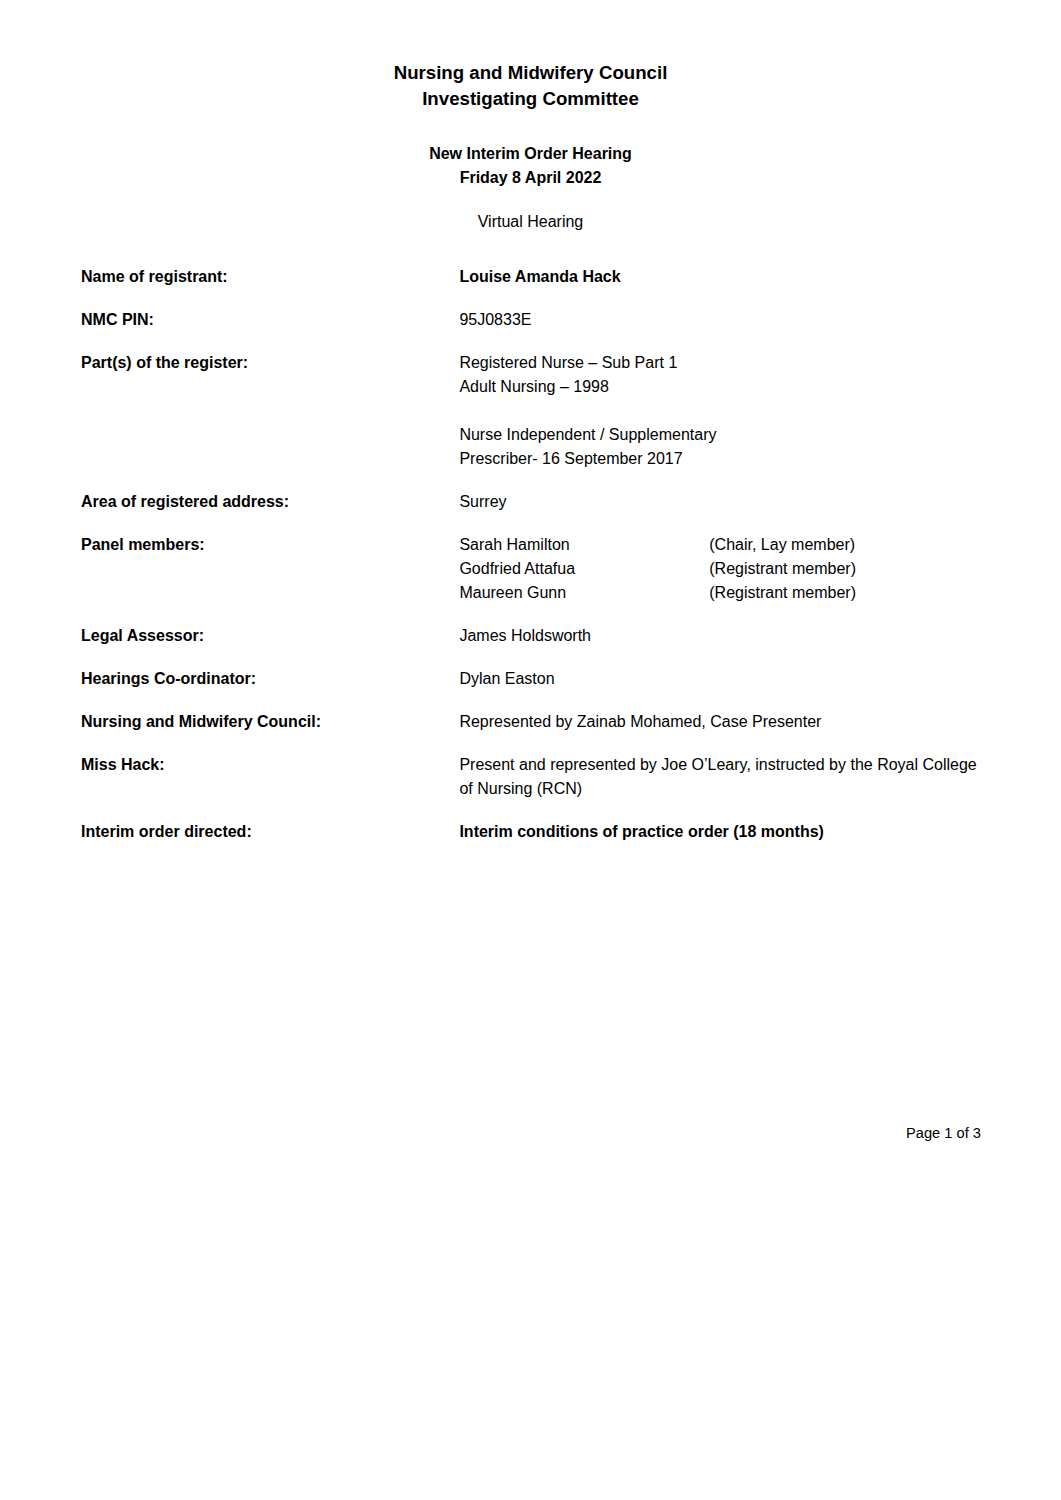Nursing and Midwifery Council
Investigating Committee
New Interim Order Hearing
Friday 8 April 2022
Virtual Hearing
| Name of registrant: | Louise Amanda Hack |
| NMC PIN: | 95J0833E |
| Part(s) of the register: | Registered Nurse – Sub Part 1 Adult Nursing – 1998 Nurse Independent / Supplementary Prescriber- 16 September 2017 |
| Area of registered address: | Surrey |
| Panel members: | / Sarah Hamilton / (Chair, Lay member) / / Godfried Attafua / (Registrant member) / / Maureen Gunn / (Registrant member) / |
| Legal Assessor: | James Holdsworth |
| Hearings Co-ordinator: | Dylan Easton |
| Nursing and Midwifery Council: | Represented by Zainab Mohamed, Case Presenter |
| Miss Hack: | Present and represented by Joe O’Leary, instructed by the Royal College of Nursing (RCN) |
| Interim order directed: | Interim conditions of practice order (18 months) |
Page 1 of 3